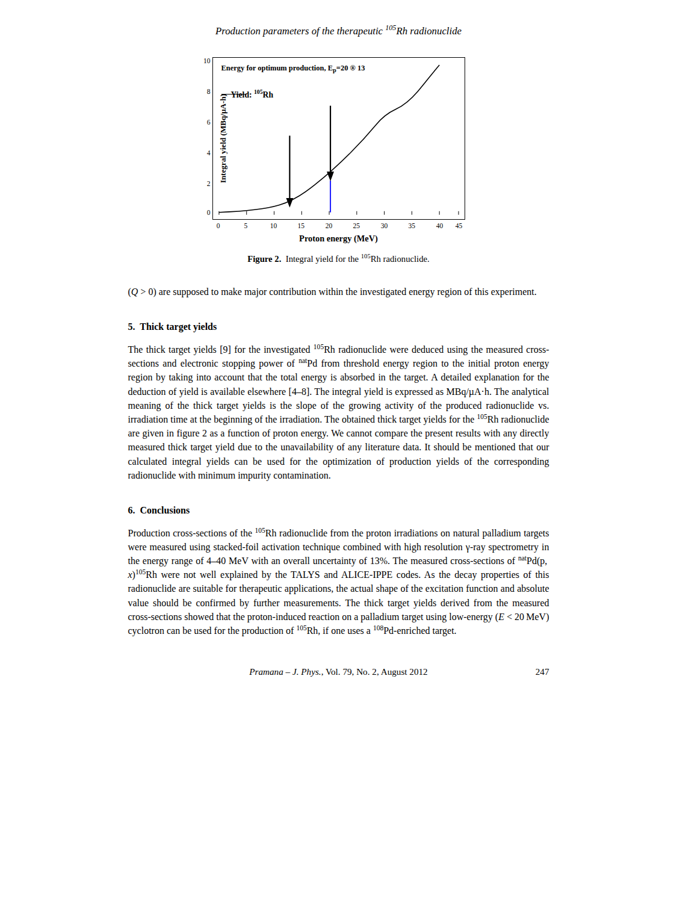Production parameters of the therapeutic 105Rh radionuclide
Integral yield (MBq/µA-h)
10 8 6 4 2 0
Energy for optimum production, Ep=20 ® 13
Yield: 105Rh
0 5 10 15 20 25 30 35 40 45
Proton energy (MeV)
Figure 2. Integral yield for the 105Rh radionuclide.
(Q > 0) are supposed to make major contribution within the investigated energy region of this experiment.
5. Thick target yields
The thick target yields [9] for the investigated 105Rh radionuclide were deduced using the measured cross-sections and electronic stopping power of natPd from threshold energy region to the initial proton energy region by taking into account that the total energy is absorbed in the target. A detailed explanation for the deduction of yield is available elsewhere [4–8]. The integral yield is expressed as MBq/µA·h. The analytical meaning of the thick target yields is the slope of the growing activity of the produced radionuclide vs. irradiation time at the beginning of the irradiation. The obtained thick target yields for the 105Rh radionuclide are given in figure 2 as a function of proton energy. We cannot compare the present results with any directly measured thick target yield due to the unavailability of any literature data. It should be mentioned that our calculated integral yields can be used for the optimization of production yields of the corresponding radionuclide with minimum impurity contamination.
6. Conclusions
Production cross-sections of the 105Rh radionuclide from the proton irradiations on natural palladium targets were measured using stacked-foil activation technique combined with high resolution γ-ray spectrometry in the energy range of 4–40 MeV with an overall uncertainty of 13%. The measured cross-sections of natPd(p, x)105Rh were not well explained by the TALYS and ALICE-IPPE codes. As the decay properties of this radionuclide are suitable for therapeutic applications, the actual shape of the excitation function and absolute value should be confirmed by further measurements. The thick target yields derived from the measured cross-sections showed that the proton-induced reaction on a palladium target using low-energy (E < 20 MeV) cyclotron can be used for the production of 105Rh, if one uses a 108Pd-enriched target.
Pramana – J. Phys., Vol. 79, No. 2, August 2012 247